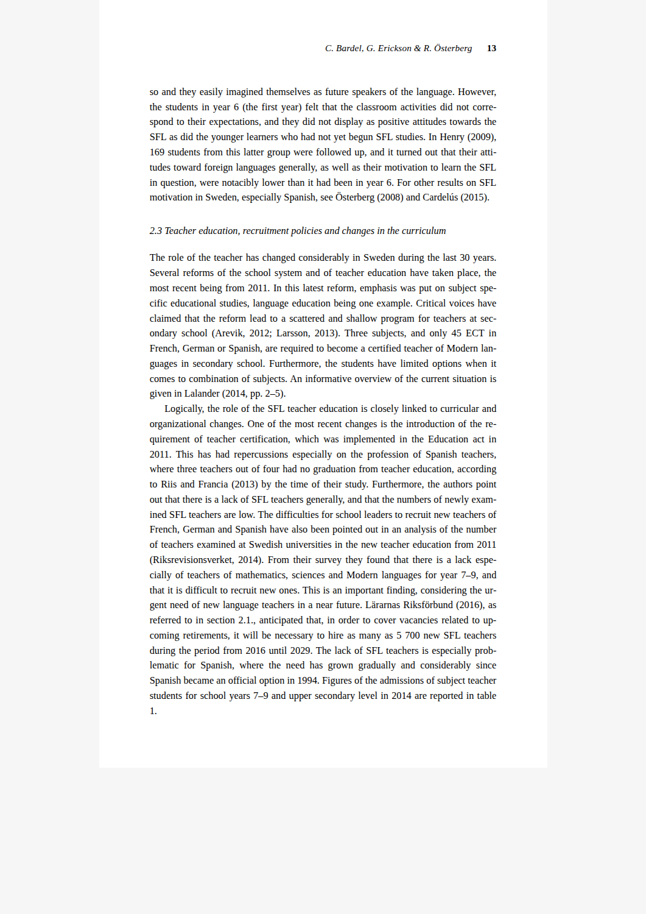C. Bardel, G. Erickson & R. Österberg13
so and they easily imagined themselves as future speakers of the language. However, the students in year 6 (the first year) felt that the classroom activities did not correspond to their expectations, and they did not display as positive attitudes towards the SFL as did the younger learners who had not yet begun SFL studies. In Henry (2009), 169 students from this latter group were followed up, and it turned out that their attitudes toward foreign languages generally, as well as their motivation to learn the SFL in question, were notacibly lower than it had been in year 6. For other results on SFL motivation in Sweden, especially Spanish, see Österberg (2008) and Cardelús (2015).
2.3 Teacher education, recruitment policies and changes in the curriculum
The role of the teacher has changed considerably in Sweden during the last 30 years. Several reforms of the school system and of teacher education have taken place, the most recent being from 2011. In this latest reform, emphasis was put on subject specific educational studies, language education being one example. Critical voices have claimed that the reform lead to a scattered and shallow program for teachers at secondary school (Arevik, 2012; Larsson, 2013). Three subjects, and only 45 ECT in French, German or Spanish, are required to become a certified teacher of Modern languages in secondary school. Furthermore, the students have limited options when it comes to combination of subjects. An informative overview of the current situation is given in Lalander (2014, pp. 2–5).
Logically, the role of the SFL teacher education is closely linked to curricular and organizational changes. One of the most recent changes is the introduction of the requirement of teacher certification, which was implemented in the Education act in 2011. This has had repercussions especially on the profession of Spanish teachers, where three teachers out of four had no graduation from teacher education, according to Riis and Francia (2013) by the time of their study. Furthermore, the authors point out that there is a lack of SFL teachers generally, and that the numbers of newly examined SFL teachers are low. The difficulties for school leaders to recruit new teachers of French, German and Spanish have also been pointed out in an analysis of the number of teachers examined at Swedish universities in the new teacher education from 2011 (Riksrevisionsverket, 2014). From their survey they found that there is a lack especially of teachers of mathematics, sciences and Modern languages for year 7–9, and that it is difficult to recruit new ones. This is an important finding, considering the urgent need of new language teachers in a near future. Lärarnas Riksförbund (2016), as referred to in section 2.1., anticipated that, in order to cover vacancies related to up-coming retirements, it will be necessary to hire as many as 5 700 new SFL teachers during the period from 2016 until 2029. The lack of SFL teachers is especially problematic for Spanish, where the need has grown gradually and considerably since Spanish became an official option in 1994. Figures of the admissions of subject teacher students for school years 7–9 and upper secondary level in 2014 are reported in table 1.